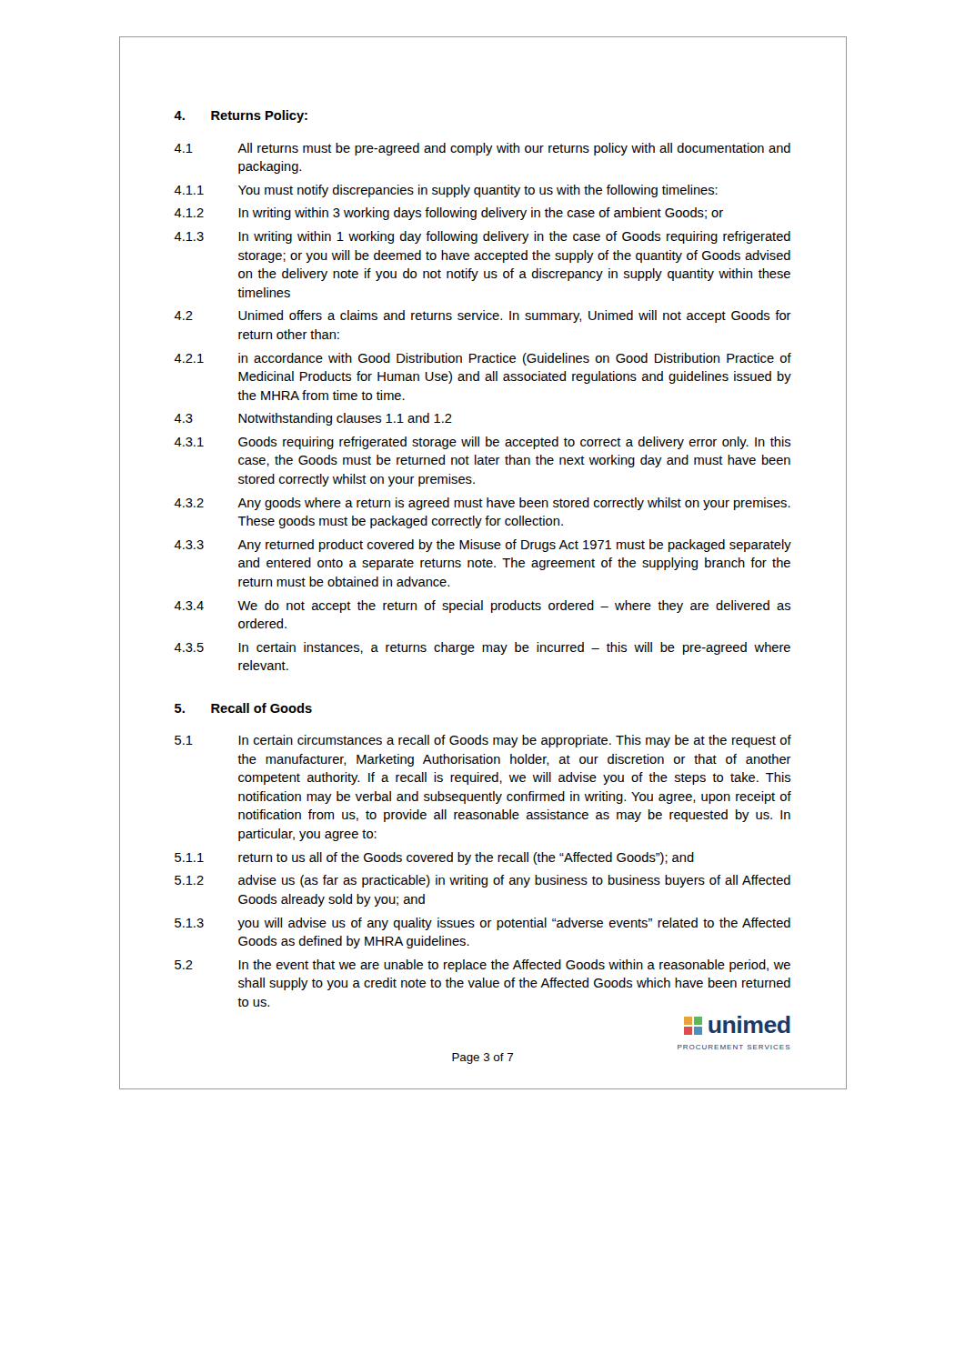4. Returns Policy:
4.1 All returns must be pre-agreed and comply with our returns policy with all documentation and packaging.
4.1.1 You must notify discrepancies in supply quantity to us with the following timelines:
4.1.2 In writing within 3 working days following delivery in the case of ambient Goods; or
4.1.3 In writing within 1 working day following delivery in the case of Goods requiring refrigerated storage; or you will be deemed to have accepted the supply of the quantity of Goods advised on the delivery note if you do not notify us of a discrepancy in supply quantity within these timelines
4.2 Unimed offers a claims and returns service. In summary, Unimed will not accept Goods for return other than:
4.2.1 in accordance with Good Distribution Practice (Guidelines on Good Distribution Practice of Medicinal Products for Human Use) and all associated regulations and guidelines issued by the MHRA from time to time.
4.3 Notwithstanding clauses 1.1 and 1.2
4.3.1 Goods requiring refrigerated storage will be accepted to correct a delivery error only. In this case, the Goods must be returned not later than the next working day and must have been stored correctly whilst on your premises.
4.3.2 Any goods where a return is agreed must have been stored correctly whilst on your premises. These goods must be packaged correctly for collection.
4.3.3 Any returned product covered by the Misuse of Drugs Act 1971 must be packaged separately and entered onto a separate returns note. The agreement of the supplying branch for the return must be obtained in advance.
4.3.4 We do not accept the return of special products ordered – where they are delivered as ordered.
4.3.5 In certain instances, a returns charge may be incurred – this will be pre-agreed where relevant.
5. Recall of Goods
5.1 In certain circumstances a recall of Goods may be appropriate. This may be at the request of the manufacturer, Marketing Authorisation holder, at our discretion or that of another competent authority. If a recall is required, we will advise you of the steps to take. This notification may be verbal and subsequently confirmed in writing. You agree, upon receipt of notification from us, to provide all reasonable assistance as may be requested by us. In particular, you agree to:
5.1.1 return to us all of the Goods covered by the recall (the “Affected Goods”); and
5.1.2 advise us (as far as practicable) in writing of any business to business buyers of all Affected Goods already sold by you; and
5.1.3 you will advise us of any quality issues or potential “adverse events” related to the Affected Goods as defined by MHRA guidelines.
5.2 In the event that we are unable to replace the Affected Goods within a reasonable period, we shall supply to you a credit note to the value of the Affected Goods which have been returned to us.
unimed
PROCUREMENT SERVICES
Page 3 of 7